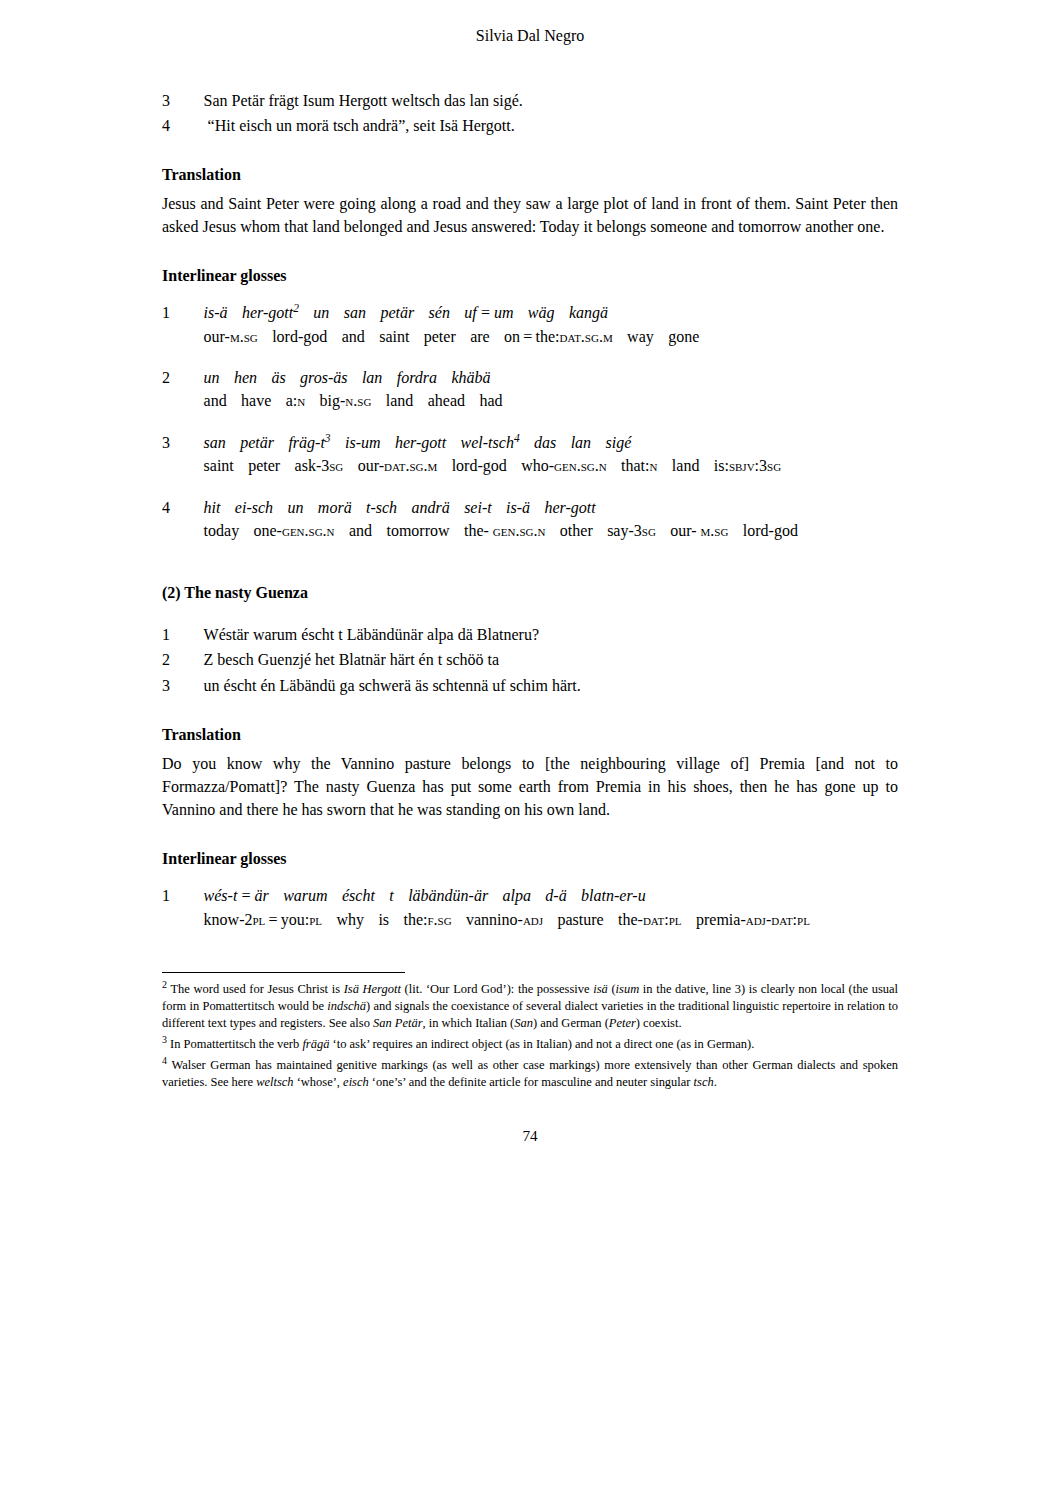Silvia Dal Negro
3 San Petär frägt Isum Hergott weltsch das lan sigé.
4 “Hit eisch un morä tsch andrä”, seit Isä Hergott.
Translation
Jesus and Saint Peter were going along a road and they saw a large plot of land in front of them. Saint Peter then asked Jesus whom that land belonged and Jesus answered: Today it belongs someone and tomorrow another one.
Interlinear glosses
1
is-ä her-gott2 un san petär sén uf = um wäg kangä
our-m.sg lord-god and saint peter are on = the:dat.sg.m way gone
2
un hen äs gros-äs lan fordra khäbä
and have a:n big-n.sg land ahead had
3
san petär fräg-t3 is-um her-gott wel-tsch4 das lan sigé
saint peter ask-3sg our-dat.sg.m lord-god who-gen.sg.n that:n land is:sbjv:3sg
4
hit ei-sch un morä t-sch andrä sei-t is-ä her-gott
today one-gen.sg.n and tomorrow the- gen.sg.n other say-3sg our- m.sg lord-god
(2) The nasty Guenza
1 Wéstär warum éscht t Läbändünär alpa dä Blatneru?
2 Z besch Guenzjé het Blatnär härt én t schöö ta
3 un éscht én Läbändü ga schwerä äs schtennä uf schim härt.
Translation
Do you know why the Vannino pasture belongs to [the neighbouring village of] Premia [and not to Formazza/Pomatt]? The nasty Guenza has put some earth from Premia in his shoes, then he has gone up to Vannino and there he has sworn that he was standing on his own land.
Interlinear glosses
1
wés-t = är warum éscht t läbändün-är alpa d-ä blatn-er-u
know-2pl = you:pl why is the:f.sg vannino-adj pasture the-dat:pl premia-adj-dat:pl
2 The word used for Jesus Christ is Isä Hergott (lit. ‘Our Lord God’): the possessive isä (isum in the dative, line 3) is clearly non local (the usual form in Pomattertitsch would be indschä) and signals the coexistance of several dialect varieties in the traditional linguistic repertoire in relation to different text types and registers. See also San Petär, in which Italian (San) and German (Peter) coexist.
3 In Pomattertitsch the verb frägä ‘to ask’ requires an indirect object (as in Italian) and not a direct one (as in German).
4 Walser German has maintained genitive markings (as well as other case markings) more extensively than other German dialects and spoken varieties. See here weltsch ‘whose’, eisch ‘one’s’ and the definite article for masculine and neuter singular tsch.
74